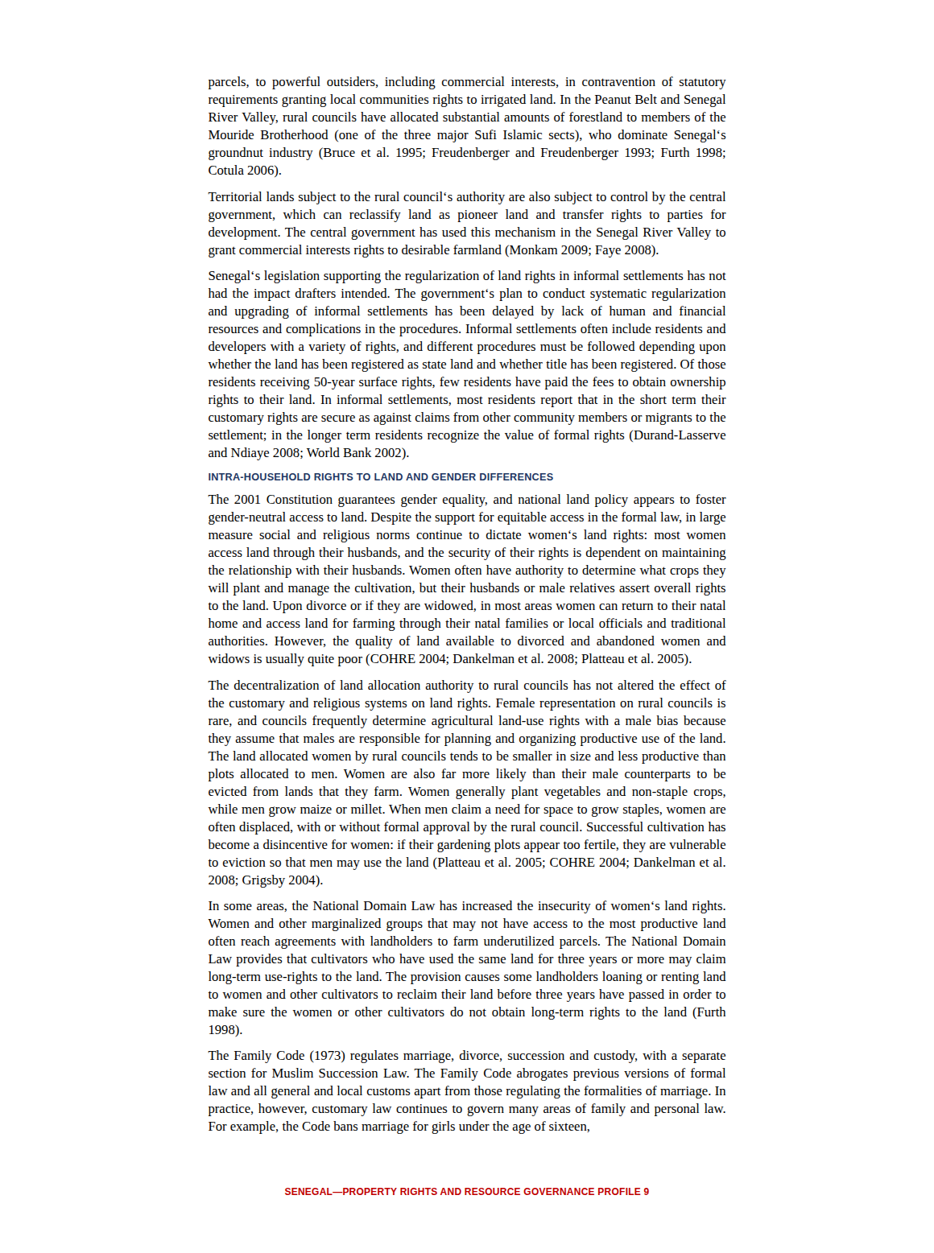parcels, to powerful outsiders, including commercial interests, in contravention of statutory requirements granting local communities rights to irrigated land. In the Peanut Belt and Senegal River Valley, rural councils have allocated substantial amounts of forestland to members of the Mouride Brotherhood (one of the three major Sufi Islamic sects), who dominate Senegal‘s groundnut industry (Bruce et al. 1995; Freudenberger and Freudenberger 1993; Furth 1998; Cotula 2006).
Territorial lands subject to the rural council‘s authority are also subject to control by the central government, which can reclassify land as pioneer land and transfer rights to parties for development. The central government has used this mechanism in the Senegal River Valley to grant commercial interests rights to desirable farmland (Monkam 2009; Faye 2008).
Senegal‘s legislation supporting the regularization of land rights in informal settlements has not had the impact drafters intended. The government‘s plan to conduct systematic regularization and upgrading of informal settlements has been delayed by lack of human and financial resources and complications in the procedures. Informal settlements often include residents and developers with a variety of rights, and different procedures must be followed depending upon whether the land has been registered as state land and whether title has been registered. Of those residents receiving 50-year surface rights, few residents have paid the fees to obtain ownership rights to their land. In informal settlements, most residents report that in the short term their customary rights are secure as against claims from other community members or migrants to the settlement; in the longer term residents recognize the value of formal rights (Durand-Lasserve and Ndiaye 2008; World Bank 2002).
Intra-household rights to land and gender differences
The 2001 Constitution guarantees gender equality, and national land policy appears to foster gender-neutral access to land. Despite the support for equitable access in the formal law, in large measure social and religious norms continue to dictate women‘s land rights: most women access land through their husbands, and the security of their rights is dependent on maintaining the relationship with their husbands. Women often have authority to determine what crops they will plant and manage the cultivation, but their husbands or male relatives assert overall rights to the land. Upon divorce or if they are widowed, in most areas women can return to their natal home and access land for farming through their natal families or local officials and traditional authorities. However, the quality of land available to divorced and abandoned women and widows is usually quite poor (COHRE 2004; Dankelman et al. 2008; Platteau et al. 2005).
The decentralization of land allocation authority to rural councils has not altered the effect of the customary and religious systems on land rights. Female representation on rural councils is rare, and councils frequently determine agricultural land-use rights with a male bias because they assume that males are responsible for planning and organizing productive use of the land. The land allocated women by rural councils tends to be smaller in size and less productive than plots allocated to men. Women are also far more likely than their male counterparts to be evicted from lands that they farm. Women generally plant vegetables and non-staple crops, while men grow maize or millet. When men claim a need for space to grow staples, women are often displaced, with or without formal approval by the rural council. Successful cultivation has become a disincentive for women: if their gardening plots appear too fertile, they are vulnerable to eviction so that men may use the land (Platteau et al. 2005; COHRE 2004; Dankelman et al. 2008; Grigsby 2004).
In some areas, the National Domain Law has increased the insecurity of women‘s land rights. Women and other marginalized groups that may not have access to the most productive land often reach agreements with landholders to farm underutilized parcels. The National Domain Law provides that cultivators who have used the same land for three years or more may claim long-term use-rights to the land. The provision causes some landholders loaning or renting land to women and other cultivators to reclaim their land before three years have passed in order to make sure the women or other cultivators do not obtain long-term rights to the land (Furth 1998).
The Family Code (1973) regulates marriage, divorce, succession and custody, with a separate section for Muslim Succession Law. The Family Code abrogates previous versions of formal law and all general and local customs apart from those regulating the formalities of marriage. In practice, however, customary law continues to govern many areas of family and personal law. For example, the Code bans marriage for girls under the age of sixteen,
SENEGAL—PROPERTY RIGHTS AND RESOURCE GOVERNANCE PROFILE 9